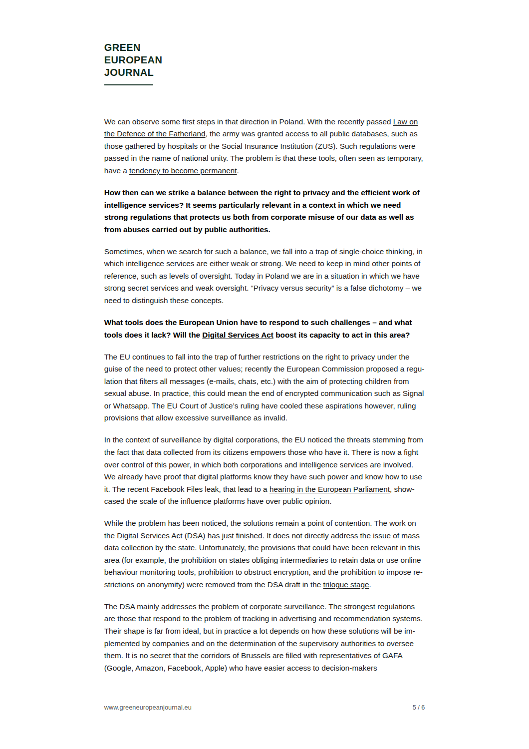Green
European
Journal
We can observe some first steps in that direction in Poland. With the recently passed Law on the Defence of the Fatherland, the army was granted access to all public databases, such as those gathered by hospitals or the Social Insurance Institution (ZUS). Such regulations were passed in the name of national unity. The problem is that these tools, often seen as temporary, have a tendency to become permanent.
How then can we strike a balance between the right to privacy and the efficient work of intelligence services? It seems particularly relevant in a context in which we need strong regulations that protects us both from corporate misuse of our data as well as from abuses carried out by public authorities.
Sometimes, when we search for such a balance, we fall into a trap of single-choice thinking, in which intelligence services are either weak or strong. We need to keep in mind other points of reference, such as levels of oversight. Today in Poland we are in a situation in which we have strong secret services and weak oversight. “Privacy versus security” is a false dichotomy – we need to distinguish these concepts.
What tools does the European Union have to respond to such challenges – and what tools does it lack? Will the Digital Services Act boost its capacity to act in this area?
The EU continues to fall into the trap of further restrictions on the right to privacy under the guise of the need to protect other values; recently the European Commission proposed a regulation that filters all messages (e-mails, chats, etc.) with the aim of protecting children from sexual abuse. In practice, this could mean the end of encrypted communication such as Signal or Whatsapp. The EU Court of Justice’s ruling have cooled these aspirations however, ruling provisions that allow excessive surveillance as invalid.
In the context of surveillance by digital corporations, the EU noticed the threats stemming from the fact that data collected from its citizens empowers those who have it. There is now a fight over control of this power, in which both corporations and intelligence services are involved. We already have proof that digital platforms know they have such power and know how to use it. The recent Facebook Files leak, that lead to a hearing in the European Parliament, showcased the scale of the influence platforms have over public opinion.
While the problem has been noticed, the solutions remain a point of contention. The work on the Digital Services Act (DSA) has just finished. It does not directly address the issue of mass data collection by the state. Unfortunately, the provisions that could have been relevant in this area (for example, the prohibition on states obliging intermediaries to retain data or use online behaviour monitoring tools, prohibition to obstruct encryption, and the prohibition to impose restrictions on anonymity) were removed from the DSA draft in the trilogue stage.
The DSA mainly addresses the problem of corporate surveillance. The strongest regulations are those that respond to the problem of tracking in advertising and recommendation systems. Their shape is far from ideal, but in practice a lot depends on how these solutions will be implemented by companies and on the determination of the supervisory authorities to oversee them. It is no secret that the corridors of Brussels are filled with representatives of GAFA (Google, Amazon, Facebook, Apple) who have easier access to decision-makers
www.greeneuropeanjournal.eu 5 / 6